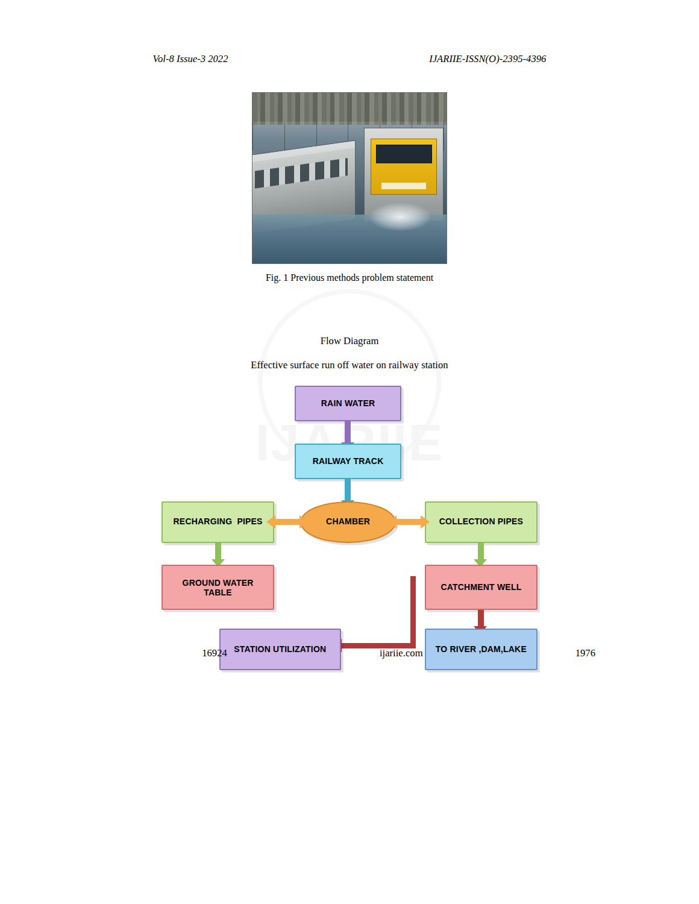IJARIIE
Vol-8 Issue-3 2022
IJARIIE-ISSN(O)-2395-4396
Fig. 1 Previous methods problem statement
Flow Diagram
Effective surface run off water on railway station
RAIN WATER
RAILWAY TRACK
RECHARGING PIPES
CHAMBER
COLLECTION PIPES
GROUND WATER
TABLE
CATCHMENT WELL
STATION UTILIZATION
TO RIVER ,DAM,LAKE
16924
ijariie.com
1976